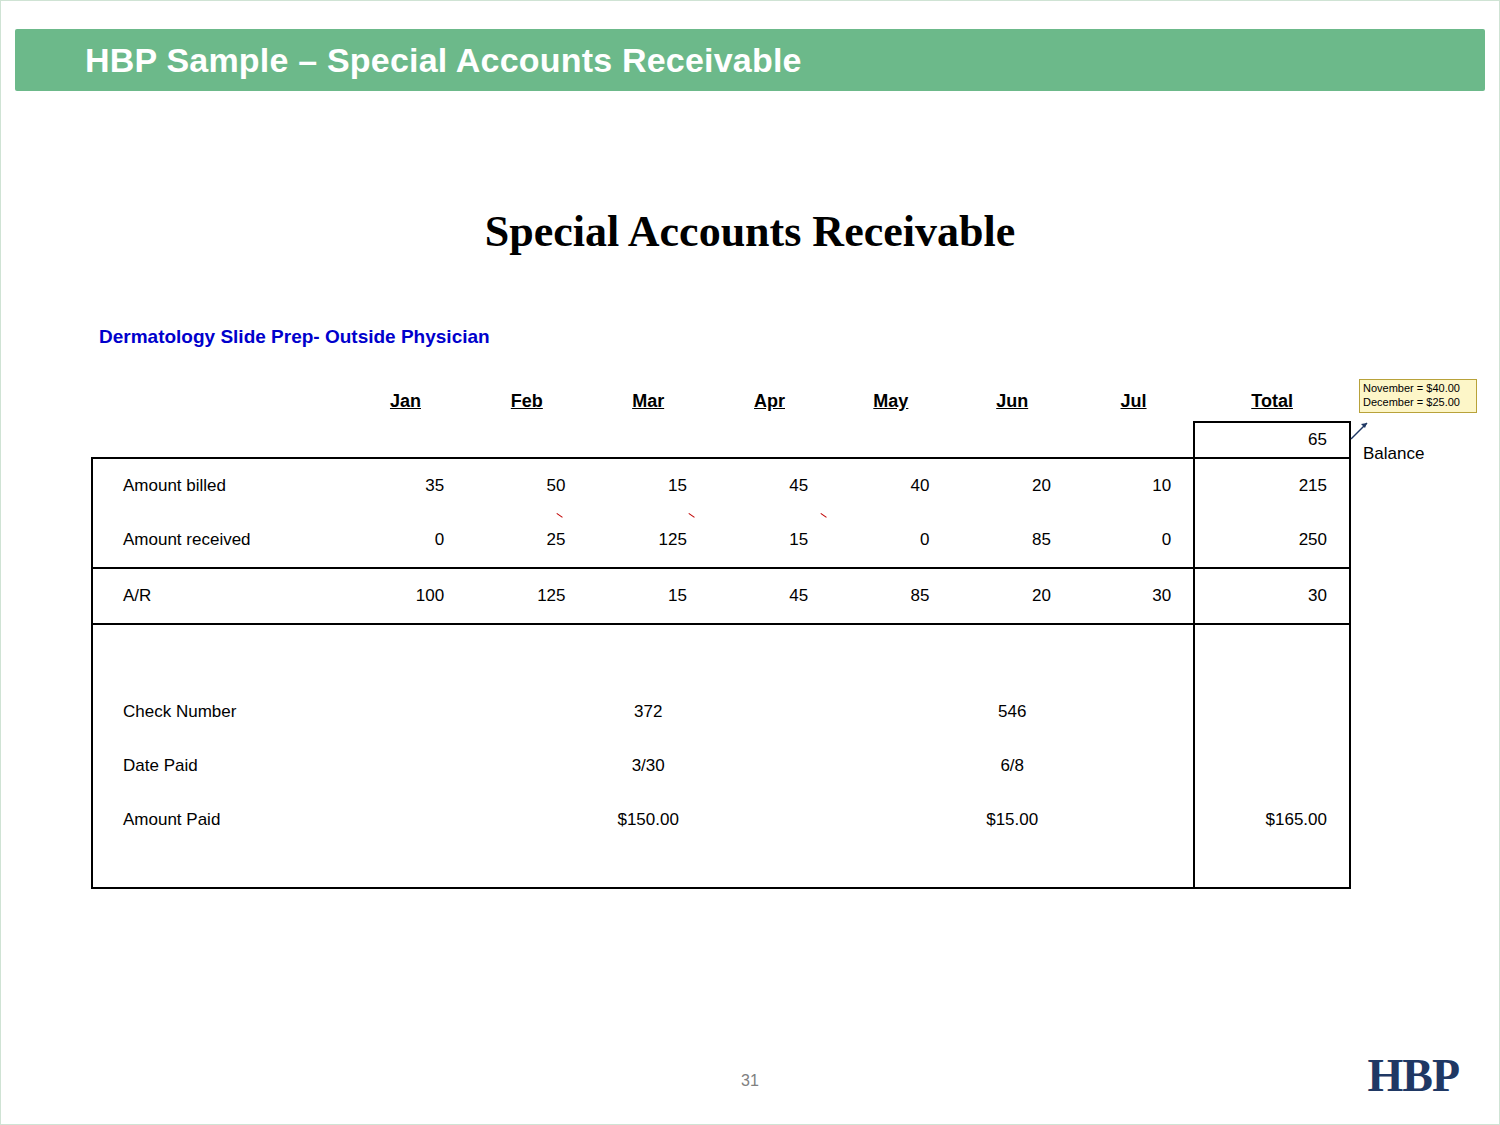HBP Sample – Special Accounts Receivable
Special Accounts Receivable
Dermatology Slide Prep- Outside Physician
| | Jan | Feb | Mar | Apr | May | Jun | Jul | Total |
| --- | --- | --- | --- | --- | --- | --- | --- | --- |
| | | | | | | | | 65 |
| Amount billed | 35 | 50 | 15 | 45 | 40 | 20 | 10 | 215 |
| Amount received | 0 | 25 | 125 | 15 | 0 | 85 | 0 | 250 |
| A/R | 100 | 125 | 15 | 45 | 85 | 20 | 30 | 30 |
| Check Number | | | 372 | | | 546 | | |
| Date Paid | | | 3/30 | | | 6/8 | | |
| Amount Paid | | | $150.00 | | | $15.00 | | $165.00 |
November = $40.00
December = $25.00
Balance
31
HBP